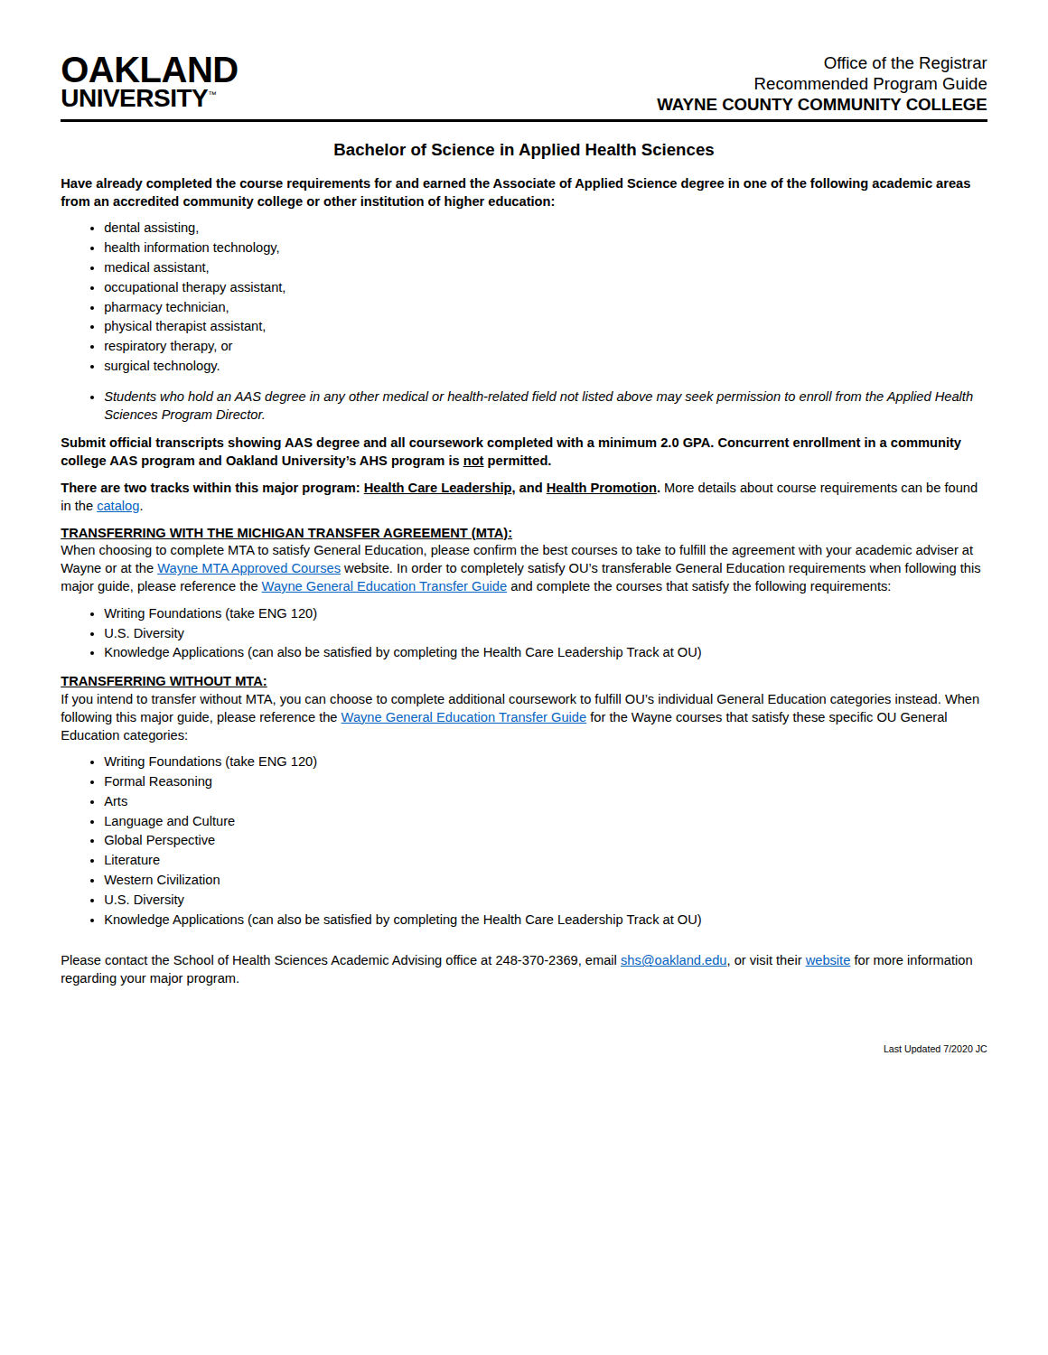OAKLAND UNIVERSITY™
Office of the Registrar
Recommended Program Guide
WAYNE COUNTY COMMUNITY COLLEGE
Bachelor of Science in Applied Health Sciences
Have already completed the course requirements for and earned the Associate of Applied Science degree in one of the following academic areas from an accredited community college or other institution of higher education:
dental assisting,
health information technology,
medical assistant,
occupational therapy assistant,
pharmacy technician,
physical therapist assistant,
respiratory therapy, or
surgical technology.
Students who hold an AAS degree in any other medical or health-related field not listed above may seek permission to enroll from the Applied Health Sciences Program Director.
Submit official transcripts showing AAS degree and all coursework completed with a minimum 2.0 GPA. Concurrent enrollment in a community college AAS program and Oakland University’s AHS program is not permitted.
There are two tracks within this major program: Health Care Leadership, and Health Promotion. More details about course requirements can be found in the catalog.
TRANSFERRING WITH THE MICHIGAN TRANSFER AGREEMENT (MTA):
When choosing to complete MTA to satisfy General Education, please confirm the best courses to take to fulfill the agreement with your academic adviser at Wayne or at the Wayne MTA Approved Courses website. In order to completely satisfy OU’s transferable General Education requirements when following this major guide, please reference the Wayne General Education Transfer Guide and complete the courses that satisfy the following requirements:
Writing Foundations (take ENG 120)
U.S. Diversity
Knowledge Applications (can also be satisfied by completing the Health Care Leadership Track at OU)
TRANSFERRING WITHOUT MTA:
If you intend to transfer without MTA, you can choose to complete additional coursework to fulfill OU’s individual General Education categories instead. When following this major guide, please reference the Wayne General Education Transfer Guide for the Wayne courses that satisfy these specific OU General Education categories:
Writing Foundations (take ENG 120)
Formal Reasoning
Arts
Language and Culture
Global Perspective
Literature
Western Civilization
U.S. Diversity
Knowledge Applications (can also be satisfied by completing the Health Care Leadership Track at OU)
Please contact the School of Health Sciences Academic Advising office at 248-370-2369, email shs@oakland.edu, or visit their website for more information regarding your major program.
Last Updated 7/2020 JC